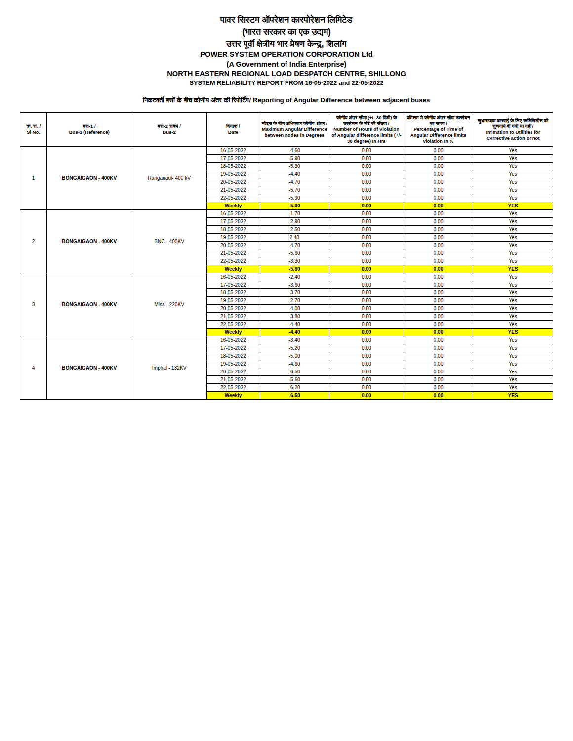पावर सिस्टम ऑपरेशन कारपोरेशन लिमिटेड
(भारत सरकार का एक उद्यम)
उत्तर पूर्वी क्षेत्रीय भार प्रेषण केन्द्र, शिलांग
POWER SYSTEM OPERATION CORPORATION Ltd
(A Government of India Enterprise)
NORTH EASTERN REGIONAL LOAD DESPATCH CENTRE, SHILLONG
SYSTEM RELIABILITY REPORT FROM 16-05-2022 and 22-05-2022
निकटवर्ती बसों के बीच कोणीय अंतर की रिपोर्टिंग/ Reporting of Angular Difference between adjacent buses
| क्र. सं. / Sl No. | बस-1 / Bus-1 (Reference) | बस-2 संदर्भ / Bus-2 | दिनांक / Date | नोड्स के बीच अधिकतम कोणीय अंतर / Maximum Angular Difference between nodes in Degrees | कोणीय अंतर सीमा (+/- 30 डिग्री) के उल्लंघन के घंटे की संख्या / Number of Hours of Violation of Angular difference limits (+/- 30 degree) In Hrs | प्रतिशत मे कोणीय अंतर सीमा उल्लंघन का समय / Percentage of Time of Angular Difference limits violation In % | सुधारात्मक कारवाई के लिए ऊटिलिटीस को सुचनाये दी गयी या नहीं / Intimation to Utilities for Corrective action or not |
| --- | --- | --- | --- | --- | --- | --- | --- |
| 1 | BONGAIGAON - 400KV | Ranganadi- 400 kV | 16-05-2022 | -4.60 | 0.00 | 0.00 | Yes |
| 17-05-2022 | -5.90 | 0.00 | 0.00 | Yes |
| 18-05-2022 | -5.30 | 0.00 | 0.00 | Yes |
| 19-05-2022 | -4.40 | 0.00 | 0.00 | Yes |
| 20-05-2022 | -4.70 | 0.00 | 0.00 | Yes |
| 21-05-2022 | -5.70 | 0.00 | 0.00 | Yes |
| 22-05-2022 | -5.90 | 0.00 | 0.00 | Yes |
| Weekly | -5.90 | 0.00 | 0.00 | YES |
| 2 | BONGAIGAON - 400KV | BNC - 400KV | 16-05-2022 | -1.70 | 0.00 | 0.00 | Yes |
| 17-05-2022 | -2.90 | 0.00 | 0.00 | Yes |
| 18-05-2022 | -2.50 | 0.00 | 0.00 | Yes |
| 19-05-2022 | 2.40 | 0.00 | 0.00 | Yes |
| 20-05-2022 | -4.70 | 0.00 | 0.00 | Yes |
| 21-05-2022 | -5.60 | 0.00 | 0.00 | Yes |
| 22-05-2022 | -3.30 | 0.00 | 0.00 | Yes |
| Weekly | -5.60 | 0.00 | 0.00 | YES |
| 3 | BONGAIGAON - 400KV | Misa - 220KV | 16-05-2022 | -2.40 | 0.00 | 0.00 | Yes |
| 17-05-2022 | -3.60 | 0.00 | 0.00 | Yes |
| 18-05-2022 | -3.70 | 0.00 | 0.00 | Yes |
| 19-05-2022 | -2.70 | 0.00 | 0.00 | Yes |
| 20-05-2022 | -4.00 | 0.00 | 0.00 | Yes |
| 21-05-2022 | -3.80 | 0.00 | 0.00 | Yes |
| 22-05-2022 | -4.40 | 0.00 | 0.00 | Yes |
| Weekly | -4.40 | 0.00 | 0.00 | YES |
| 4 | BONGAIGAON - 400KV | Imphal - 132KV | 16-05-2022 | -3.40 | 0.00 | 0.00 | Yes |
| 17-05-2022 | -5.20 | 0.00 | 0.00 | Yes |
| 18-05-2022 | -5.00 | 0.00 | 0.00 | Yes |
| 19-05-2022 | -4.60 | 0.00 | 0.00 | Yes |
| 20-05-2022 | -6.50 | 0.00 | 0.00 | Yes |
| 21-05-2022 | -5.60 | 0.00 | 0.00 | Yes |
| 22-05-2022 | -6.20 | 0.00 | 0.00 | Yes |
| Weekly | -6.50 | 0.00 | 0.00 | YES |